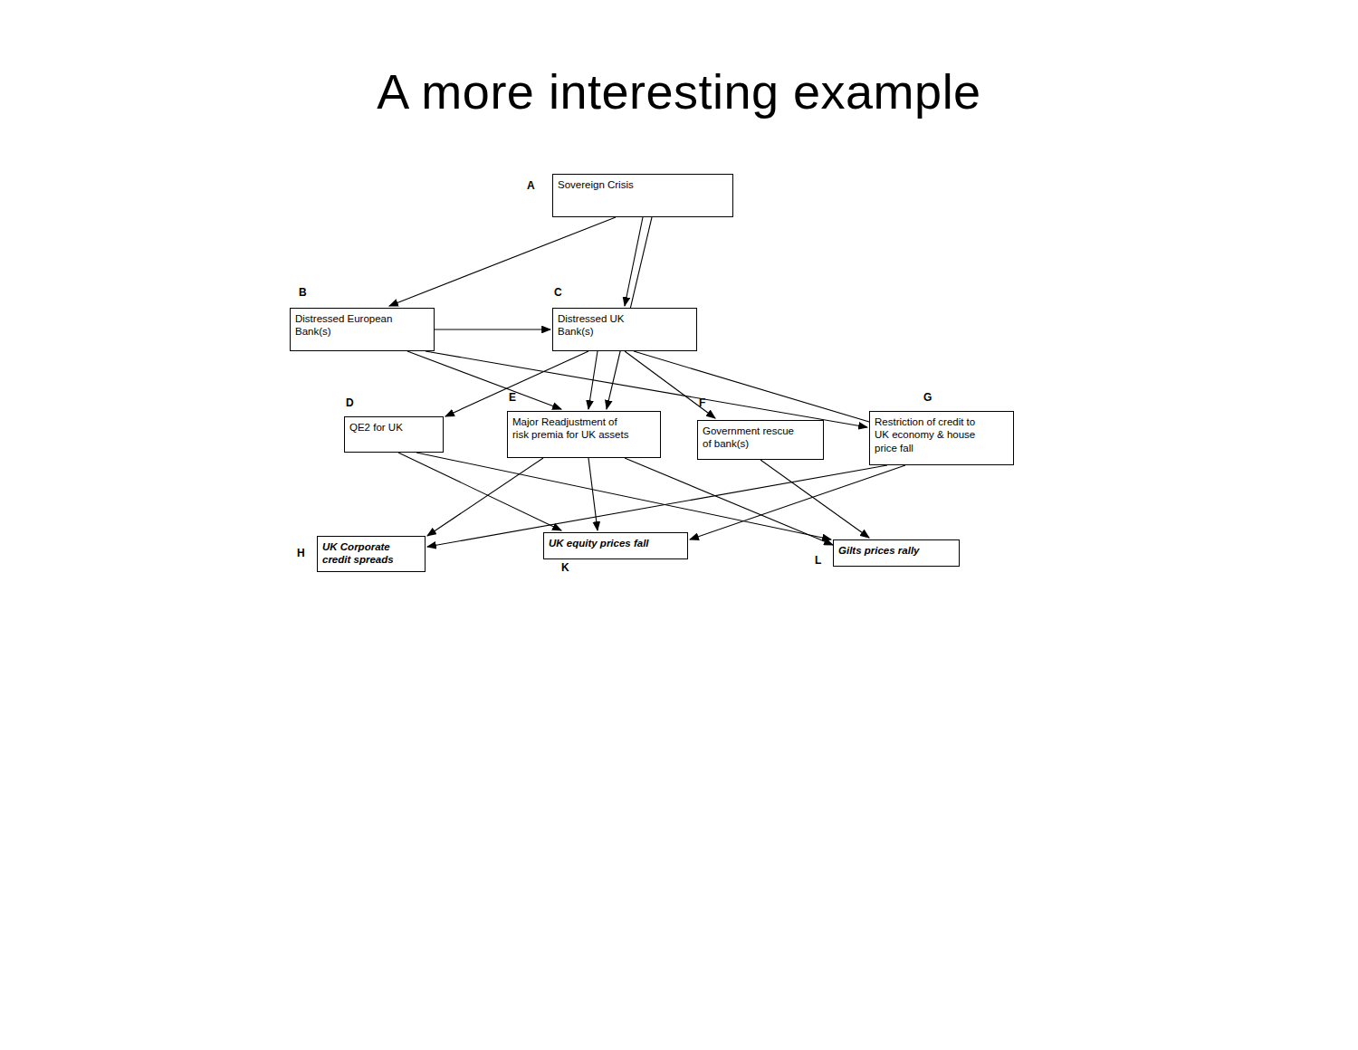A more interesting example
Sovereign Crisis
Distressed European
Bank(s)
Distressed UK
Bank(s)
QE2 for UK
Major Readjustment of
risk premia for UK assets
Government rescue
of bank(s)
Restriction of credit to
UK economy & house
price fall
UK Corporate
credit spreads
UK equity prices fall
Gilts prices rally
A
B
C
D
E
F
G
H
K
L